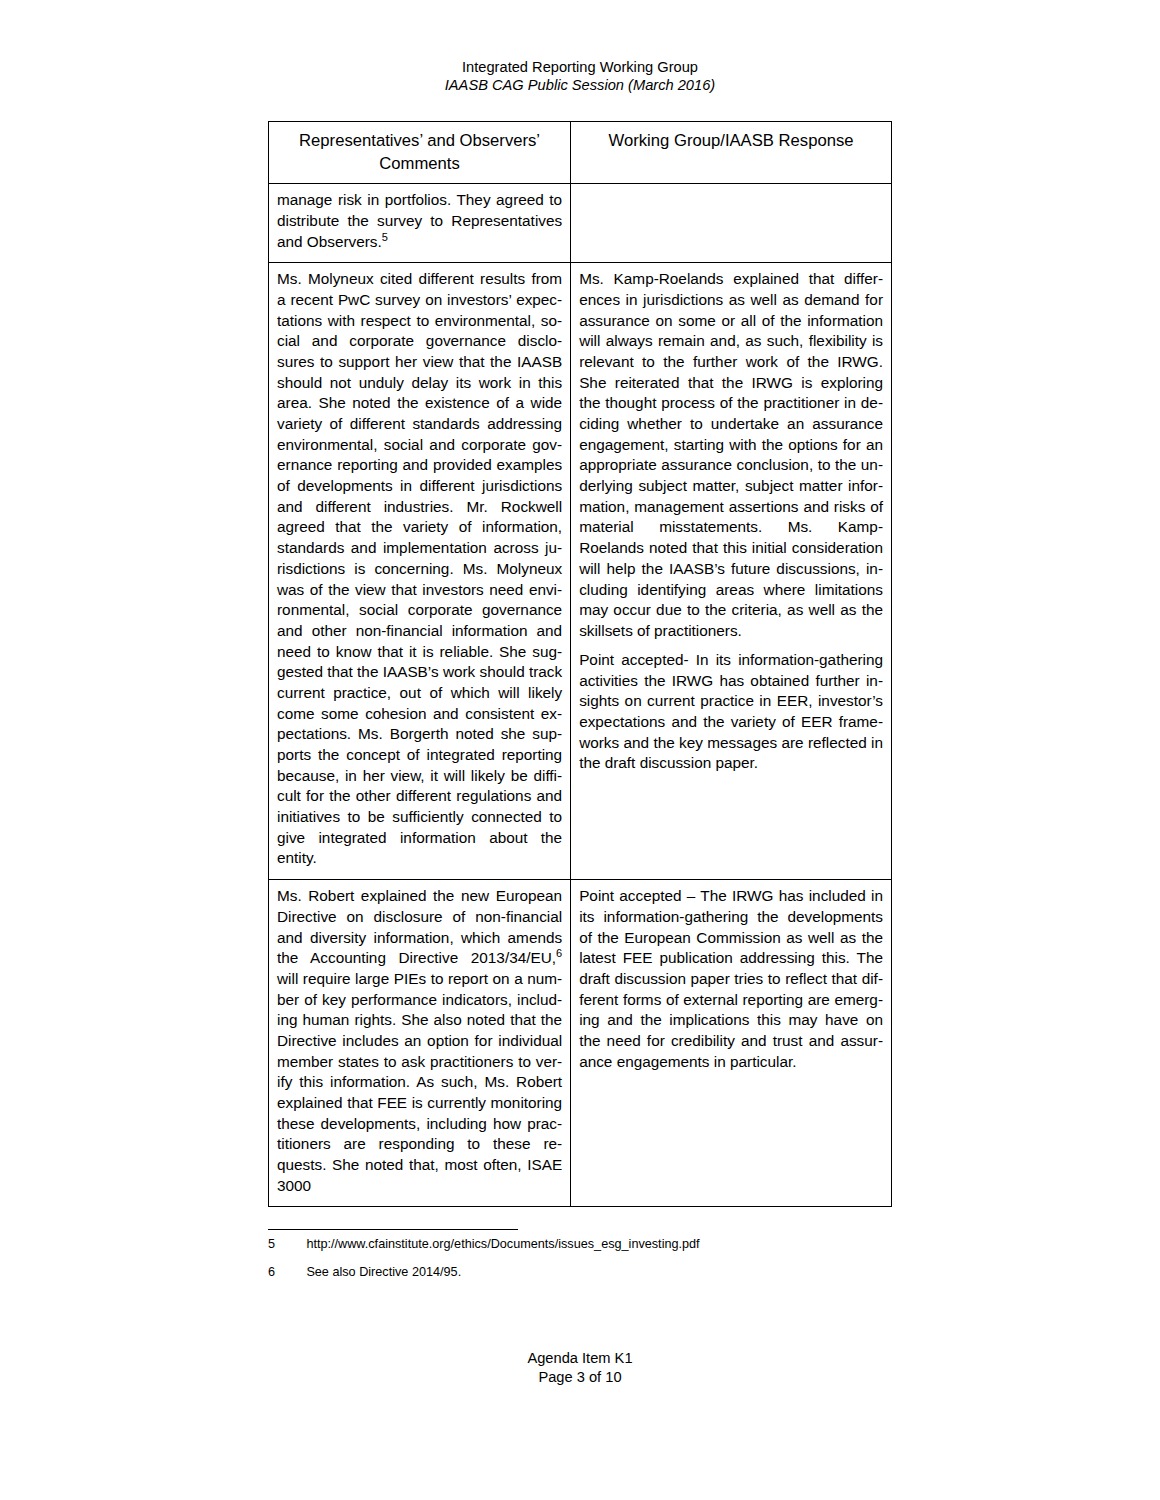Integrated Reporting Working Group
IAASB CAG Public Session (March 2016)
| Representatives’ and Observers’ Comments | Working Group/IAASB Response |
| --- | --- |
| manage risk in portfolios. They agreed to distribute the survey to Representatives and Observers. 5 | |
| Ms. Molyneux cited different results from a recent PwC survey on investors’ expectations with respect to environmental, social and corporate governance disclosures to support her view that the IAASB should not unduly delay its work in this area. She noted the existence of a wide variety of different standards addressing environmental, social and corporate governance reporting and provided examples of developments in different jurisdictions and different industries. Mr. Rockwell agreed that the variety of information, standards and implementation across jurisdictions is concerning. Ms. Molyneux was of the view that investors need environmental, social corporate governance and other non-financial information and need to know that it is reliable. She suggested that the IAASB’s work should track current practice, out of which will likely come some cohesion and consistent expectations. Ms. Borgerth noted she supports the concept of integrated reporting because, in her view, it will likely be difficult for the other different regulations and initiatives to be sufficiently connected to give integrated information about the entity. | Ms. Kamp-Roelands explained that differences in jurisdictions as well as demand for assurance on some or all of the information will always remain and, as such, flexibility is relevant to the further work of the IRWG. She reiterated that the IRWG is exploring the thought process of the practitioner in deciding whether to undertake an assurance engagement, starting with the options for an appropriate assurance conclusion, to the underlying subject matter, subject matter information, management assertions and risks of material misstatements. Ms. Kamp-Roelands noted that this initial consideration will help the IAASB’s future discussions, including identifying areas where limitations may occur due to the criteria, as well as the skillsets of practitioners. Point accepted- In its information-gathering activities the IRWG has obtained further insights on current practice in EER, investor’s expectations and the variety of EER frameworks and the key messages are reflected in the draft discussion paper. |
| Ms. Robert explained the new European Directive on disclosure of non-financial and diversity information, which amends the Accounting Directive 2013/34/EU, 6 will require large PIEs to report on a number of key performance indicators, including human rights. She also noted that the Directive includes an option for individual member states to ask practitioners to verify this information. As such, Ms. Robert explained that FEE is currently monitoring these developments, including how practitioners are responding to these requests. She noted that, most often, ISAE 3000 | Point accepted – The IRWG has included in its information-gathering the developments of the European Commission as well as the latest FEE publication addressing this. The draft discussion paper tries to reflect that different forms of external reporting are emerging and the implications this may have on the need for credibility and trust and assurance engagements in particular. |
5 http://www.cfainstitute.org/ethics/Documents/issues_esg_investing.pdf
6 See also Directive 2014/95.
Agenda Item K1
Page 3 of 10